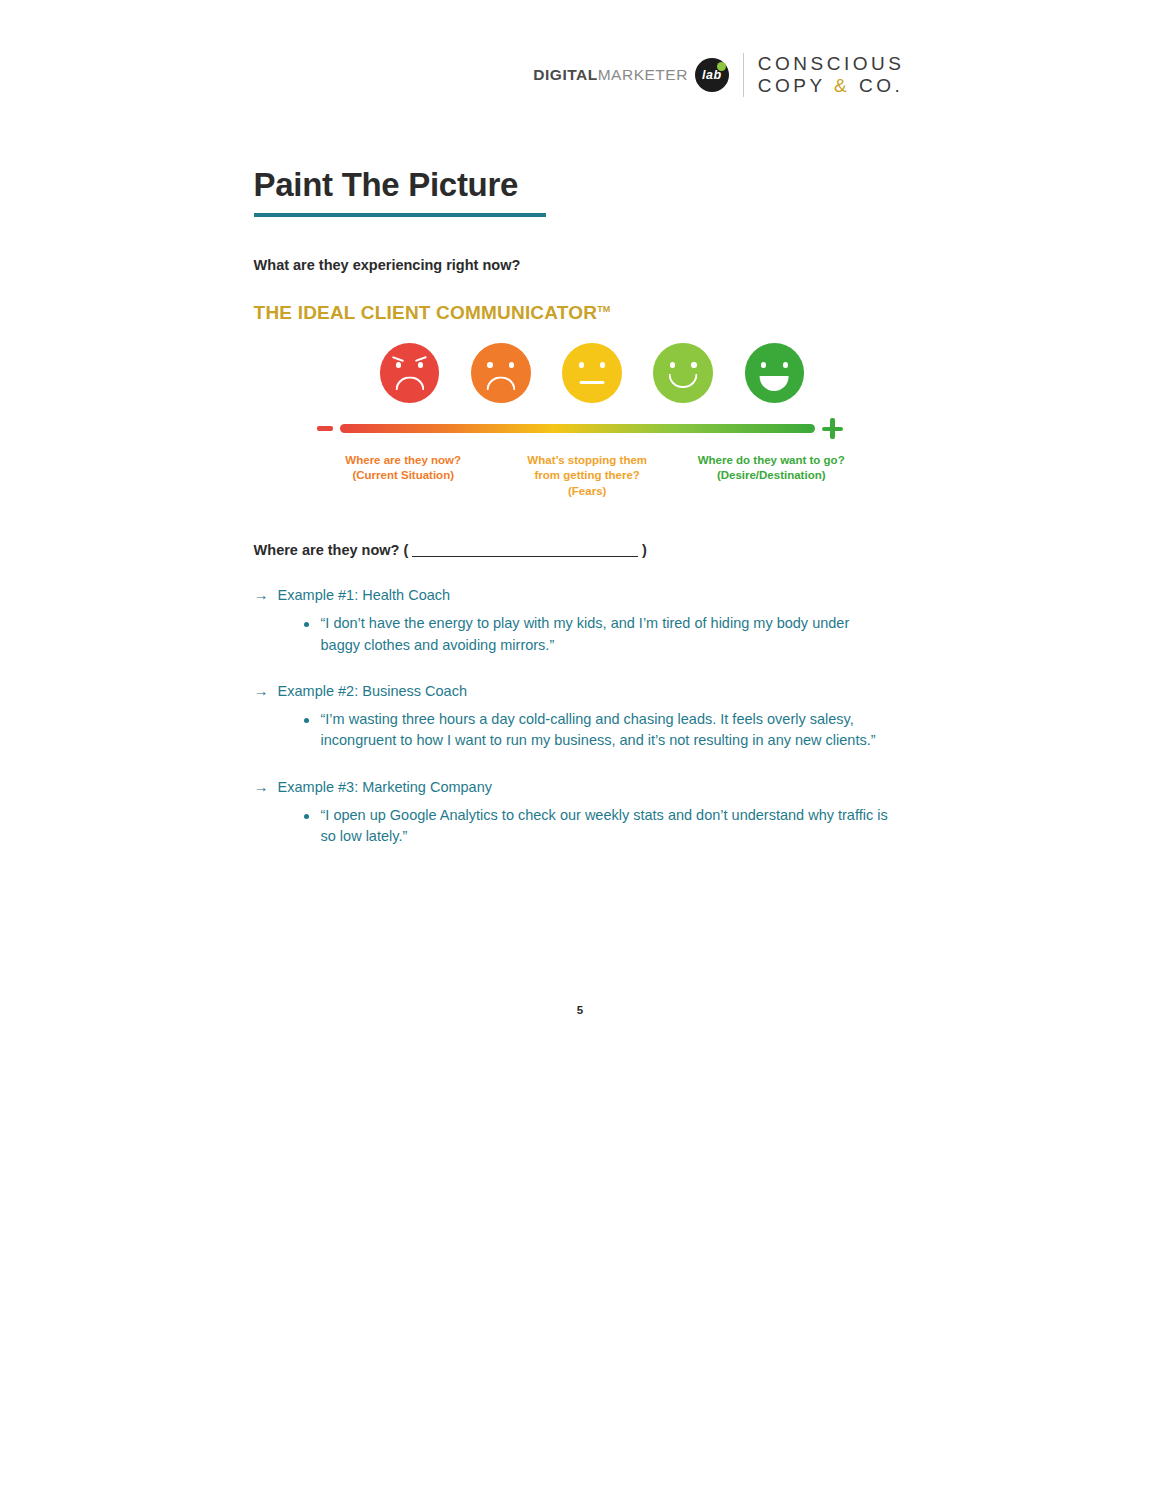DIGITAL MARKETER lab
CONSCIOUS
COPY & CO.
Paint The Picture
What are they experiencing right now?
THE IDEAL CLIENT COMMUNICATORTM
Where are they now?
(Current Situation)
What’s stopping them
from getting there?
(Fears)
Where do they want to go?
(Desire/Destination)
Where are they now? ( )
→Example #1: Health Coach
“I don’t have the energy to play with my kids, and I’m tired of hiding my body under baggy clothes and avoiding mirrors.”
→Example #2: Business Coach
“I’m wasting three hours a day cold-calling and chasing leads. It feels overly salesy, incongruent to how I want to run my business, and it’s not resulting in any new clients.”
→Example #3: Marketing Company
“I open up Google Analytics to check our weekly stats and don’t understand why traffic is so low lately.”
5